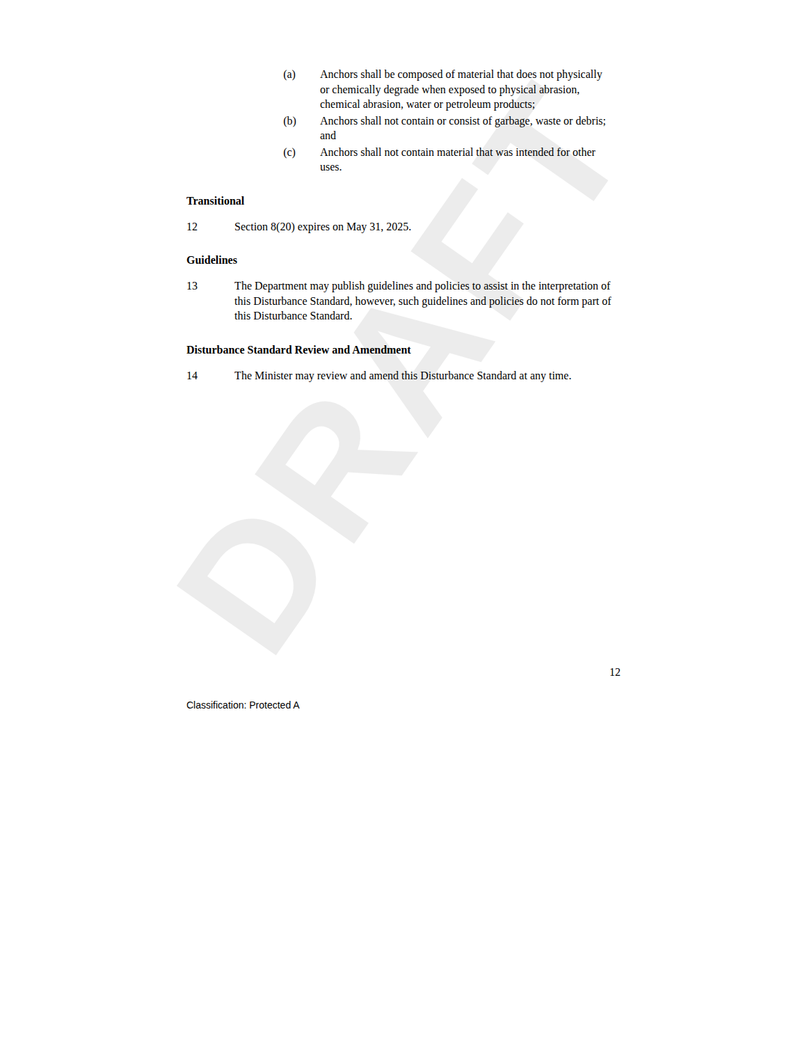DRAFT
(a) Anchors shall be composed of material that does not physically or chemically degrade when exposed to physical abrasion, chemical abrasion, water or petroleum products;
(b) Anchors shall not contain or consist of garbage, waste or debris; and
(c) Anchors shall not contain material that was intended for other uses.
Transitional
12 Section 8(20) expires on May 31, 2025.
Guidelines
13 The Department may publish guidelines and policies to assist in the interpretation of this Disturbance Standard, however, such guidelines and policies do not form part of this Disturbance Standard.
Disturbance Standard Review and Amendment
14 The Minister may review and amend this Disturbance Standard at any time.
12
Classification: Protected A